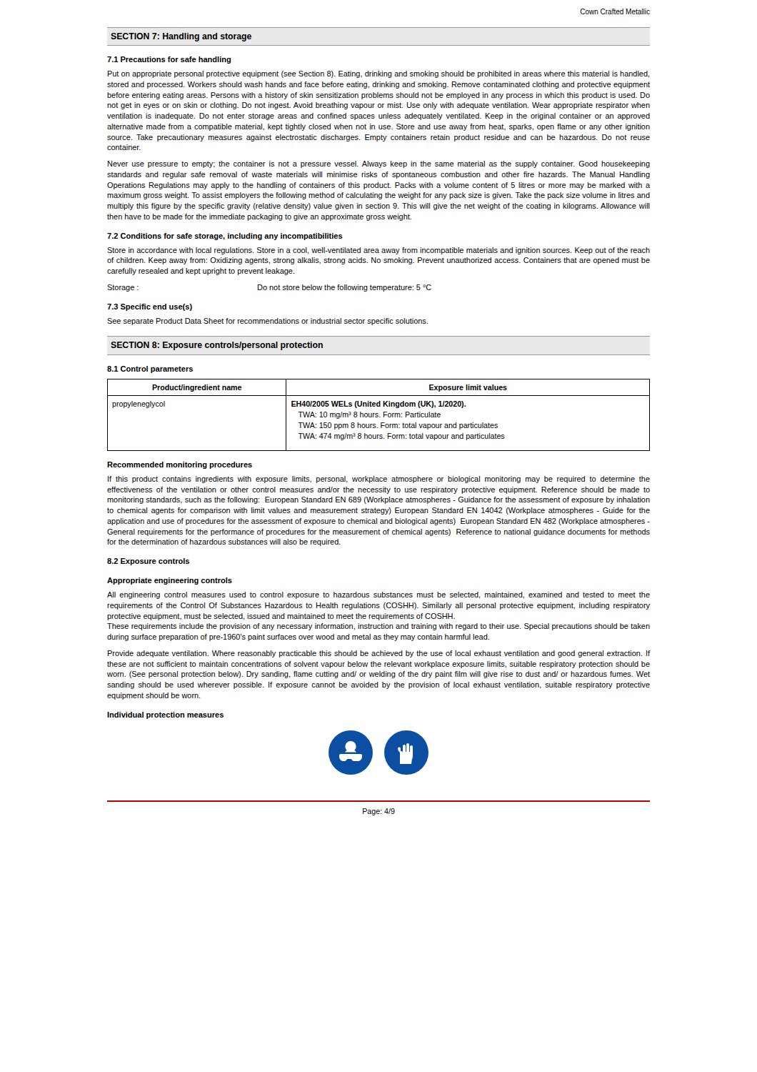Cown Crafted Metallic
SECTION 7: Handling and storage
7.1 Precautions for safe handling
Put on appropriate personal protective equipment (see Section 8). Eating, drinking and smoking should be prohibited in areas where this material is handled, stored and processed. Workers should wash hands and face before eating, drinking and smoking. Remove contaminated clothing and protective equipment before entering eating areas. Persons with a history of skin sensitization problems should not be employed in any process in which this product is used. Do not get in eyes or on skin or clothing. Do not ingest. Avoid breathing vapour or mist. Use only with adequate ventilation. Wear appropriate respirator when ventilation is inadequate. Do not enter storage areas and confined spaces unless adequately ventilated. Keep in the original container or an approved alternative made from a compatible material, kept tightly closed when not in use. Store and use away from heat, sparks, open flame or any other ignition source. Take precautionary measures against electrostatic discharges. Empty containers retain product residue and can be hazardous. Do not reuse container.
Never use pressure to empty; the container is not a pressure vessel. Always keep in the same material as the supply container. Good housekeeping standards and regular safe removal of waste materials will minimise risks of spontaneous combustion and other fire hazards. The Manual Handling Operations Regulations may apply to the handling of containers of this product. Packs with a volume content of 5 litres or more may be marked with a maximum gross weight. To assist employers the following method of calculating the weight for any pack size is given. Take the pack size volume in litres and multiply this figure by the specific gravity (relative density) value given in section 9. This will give the net weight of the coating in kilograms. Allowance will then have to be made for the immediate packaging to give an approximate gross weight.
7.2 Conditions for safe storage, including any incompatibilities
Store in accordance with local regulations. Store in a cool, well-ventilated area away from incompatible materials and ignition sources. Keep out of the reach of children. Keep away from: Oxidizing agents, strong alkalis, strong acids. No smoking. Prevent unauthorized access. Containers that are opened must be carefully resealed and kept upright to prevent leakage.
Storage :
Do not store below the following temperature: 5 °C
7.3 Specific end use(s)
See separate Product Data Sheet for recommendations or industrial sector specific solutions.
SECTION 8: Exposure controls/personal protection
8.1 Control parameters
| Product/ingredient name | Exposure limit values |
| --- | --- |
| propyleneglycol | EH40/2005 WELs (United Kingdom (UK), 1/2020). TWA: 10 mg/m³ 8 hours. Form: Particulate TWA: 150 ppm 8 hours. Form: total vapour and particulates TWA: 474 mg/m³ 8 hours. Form: total vapour and particulates |
Recommended monitoring procedures
If this product contains ingredients with exposure limits, personal, workplace atmosphere or biological monitoring may be required to determine the effectiveness of the ventilation or other control measures and/or the necessity to use respiratory protective equipment. Reference should be made to monitoring standards, such as the following: European Standard EN 689 (Workplace atmospheres - Guidance for the assessment of exposure by inhalation to chemical agents for comparison with limit values and measurement strategy) European Standard EN 14042 (Workplace atmospheres - Guide for the application and use of procedures for the assessment of exposure to chemical and biological agents) European Standard EN 482 (Workplace atmospheres - General requirements for the performance of procedures for the measurement of chemical agents) Reference to national guidance documents for methods for the determination of hazardous substances will also be required.
8.2 Exposure controls
Appropriate engineering controls
All engineering control measures used to control exposure to hazardous substances must be selected, maintained, examined and tested to meet the requirements of the Control Of Substances Hazardous to Health regulations (COSHH). Similarly all personal protective equipment, including respiratory protective equipment, must be selected, issued and maintained to meet the requirements of COSHH.
These requirements include the provision of any necessary information, instruction and training with regard to their use. Special precautions should be taken during surface preparation of pre-1960's paint surfaces over wood and metal as they may contain harmful lead.
Provide adequate ventilation. Where reasonably practicable this should be achieved by the use of local exhaust ventilation and good general extraction. If these are not sufficient to maintain concentrations of solvent vapour below the relevant workplace exposure limits, suitable respiratory protection should be worn. (See personal protection below). Dry sanding, flame cutting and/ or welding of the dry paint film will give rise to dust and/ or hazardous fumes. Wet sanding should be used wherever possible. If exposure cannot be avoided by the provision of local exhaust ventilation, suitable respiratory protective equipment should be worn.
Individual protection measures
Page: 4/9